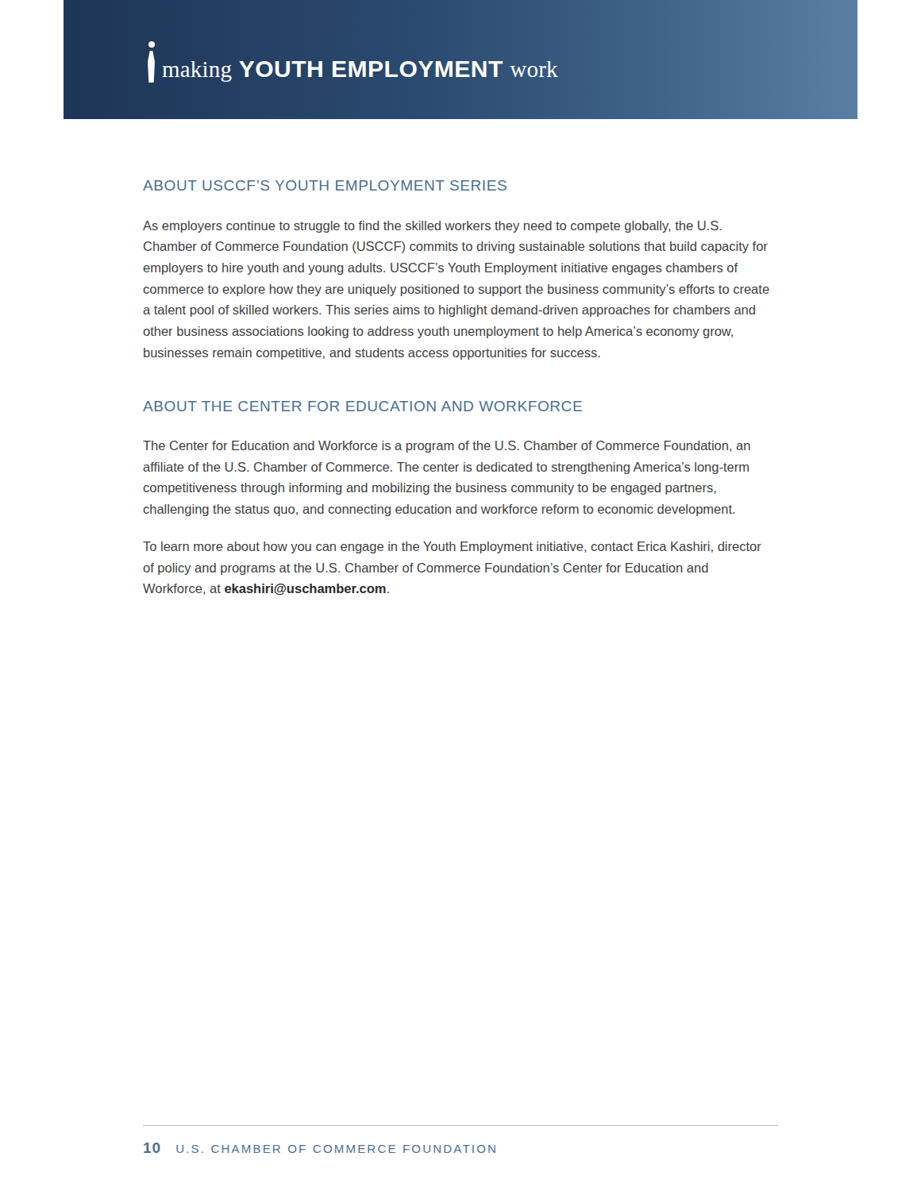making YOUTH EMPLOYMENT work
About USCCF’s Youth Employment Series
As employers continue to struggle to find the skilled workers they need to compete globally, the U.S. Chamber of Commerce Foundation (USCCF) commits to driving sustainable solutions that build capacity for employers to hire youth and young adults. USCCF’s Youth Employment initiative engages chambers of commerce to explore how they are uniquely positioned to support the business community’s efforts to create a talent pool of skilled workers. This series aims to highlight demand-driven approaches for chambers and other business associations looking to address youth unemployment to help America’s economy grow, businesses remain competitive, and students access opportunities for success.
About the Center for Education and Workforce
The Center for Education and Workforce is a program of the U.S. Chamber of Commerce Foundation, an affiliate of the U.S. Chamber of Commerce. The center is dedicated to strengthening America’s long-term competitiveness through informing and mobilizing the business community to be engaged partners, challenging the status quo, and connecting education and workforce reform to economic development.
To learn more about how you can engage in the Youth Employment initiative, contact Erica Kashiri, director of policy and programs at the U.S. Chamber of Commerce Foundation’s Center for Education and Workforce, at ekashiri@uschamber.com.
10 U.S. CHAMBER OF COMMERCE FOUNDATION